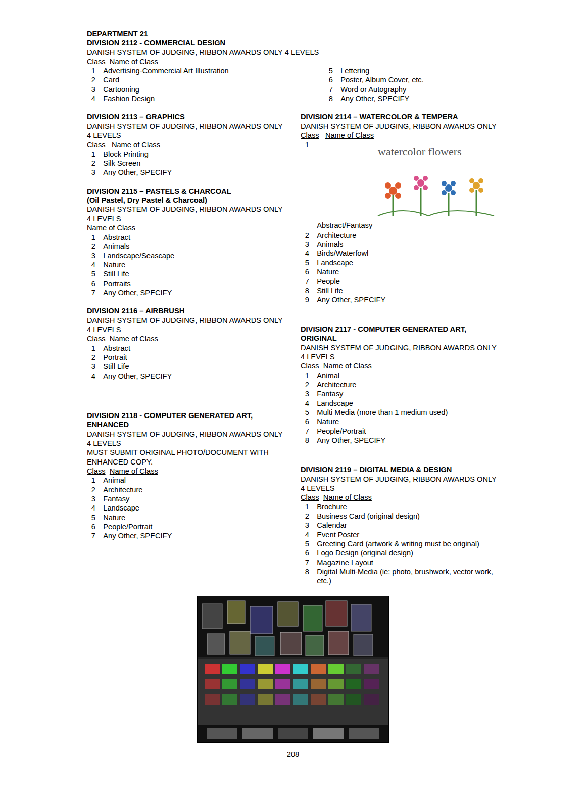DEPARTMENT 21
DIVISION 2112 - COMMERCIAL DESIGN
DANISH SYSTEM OF JUDGING, RIBBON AWARDS ONLY 4 LEVELS
Class Name of Class
1 Advertising-Commercial Art Illustration
2 Card
3 Cartooning
4 Fashion Design
5 Lettering
6 Poster, Album Cover, etc.
7 Word or Autography
8 Any Other, SPECIFY
DIVISION 2113 – GRAPHICS
DANISH SYSTEM OF JUDGING, RIBBON AWARDS ONLY 4 LEVELS
Class Name of Class
1 Block Printing
2 Silk Screen
3 Any Other, SPECIFY
DIVISION 2115 – PASTELS & CHARCOAL
(Oil Pastel, Dry Pastel & Charcoal)
DANISH SYSTEM OF JUDGING, RIBBON AWARDS ONLY 4 LEVELS
Name of Class
1 Abstract
2 Animals
3 Landscape/Seascape
4 Nature
5 Still Life
6 Portraits
7 Any Other, SPECIFY
DIVISION 2116 – AIRBRUSH
DANISH SYSTEM OF JUDGING, RIBBON AWARDS ONLY 4 LEVELS
Class Name of Class
1 Abstract
2 Portrait
3 Still Life
4 Any Other, SPECIFY
DIVISION 2118 - COMPUTER GENERATED ART, ENHANCED
DANISH SYSTEM OF JUDGING, RIBBON AWARDS ONLY 4 LEVELS
MUST SUBMIT ORIGINAL PHOTO/DOCUMENT WITH ENHANCED COPY.
Class Name of Class
1 Animal
2 Architecture
3 Fantasy
4 Landscape
5 Nature
6 People/Portrait
7 Any Other, SPECIFY
DIVISION 2114 – WATERCOLOR & TEMPERA
DANISH SYSTEM OF JUDGING, RIBBON AWARDS ONLY
Class Name of Class
1 Abstract/Fantasy
2 Architecture
3 Animals
4 Birds/Waterfowl
5 Landscape
6 Nature
7 People
8 Still Life
9 Any Other, SPECIFY
DIVISION 2117 - COMPUTER GENERATED ART, ORIGINAL
DANISH SYSTEM OF JUDGING, RIBBON AWARDS ONLY 4 LEVELS
Class Name of Class
1 Animal
2 Architecture
3 Fantasy
4 Landscape
5 Multi Media (more than 1 medium used)
6 Nature
7 People/Portrait
8 Any Other, SPECIFY
DIVISION 2119 – DIGITAL MEDIA & DESIGN
DANISH SYSTEM OF JUDGING, RIBBON AWARDS ONLY 4 LEVELS
Class Name of Class
1 Brochure
2 Business Card (original design)
3 Calendar
4 Event Poster
5 Greeting Card (artwork & writing must be original)
6 Logo Design (original design)
7 Magazine Layout
8 Digital Multi-Media (ie: photo, brushwork, vector work, etc.)
208